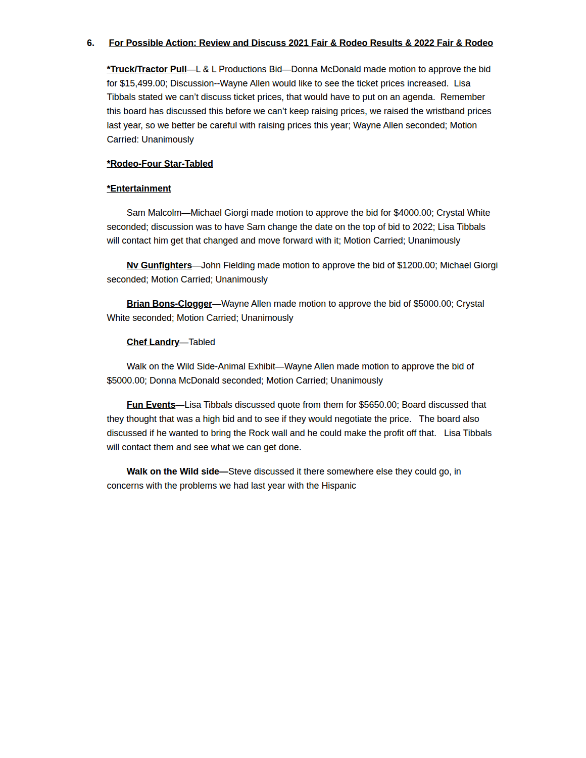6. For Possible Action: Review and Discuss 2021 Fair & Rodeo Results & 2022 Fair & Rodeo
*Truck/Tractor Pull—L & L Productions Bid—Donna McDonald made motion to approve the bid for $15,499.00; Discussion--Wayne Allen would like to see the ticket prices increased. Lisa Tibbals stated we can’t discuss ticket prices, that would have to put on an agenda. Remember this board has discussed this before we can’t keep raising prices, we raised the wristband prices last year, so we better be careful with raising prices this year; Wayne Allen seconded; Motion Carried: Unanimously
*Rodeo-Four Star-Tabled
*Entertainment
Sam Malcolm—Michael Giorgi made motion to approve the bid for $4000.00; Crystal White seconded; discussion was to have Sam change the date on the top of bid to 2022; Lisa Tibbals will contact him get that changed and move forward with it; Motion Carried; Unanimously
Nv Gunfighters—John Fielding made motion to approve the bid of $1200.00; Michael Giorgi seconded; Motion Carried; Unanimously
Brian Bons-Clogger—Wayne Allen made motion to approve the bid of $5000.00; Crystal White seconded; Motion Carried; Unanimously
Chef Landry—Tabled
Walk on the Wild Side-Animal Exhibit—Wayne Allen made motion to approve the bid of $5000.00; Donna McDonald seconded; Motion Carried; Unanimously
Fun Events—Lisa Tibbals discussed quote from them for $5650.00; Board discussed that they thought that was a high bid and to see if they would negotiate the price. The board also discussed if he wanted to bring the Rock wall and he could make the profit off that. Lisa Tibbals will contact them and see what we can get done.
Walk on the Wild side—Steve discussed it there somewhere else they could go, in concerns with the problems we had last year with the Hispanic